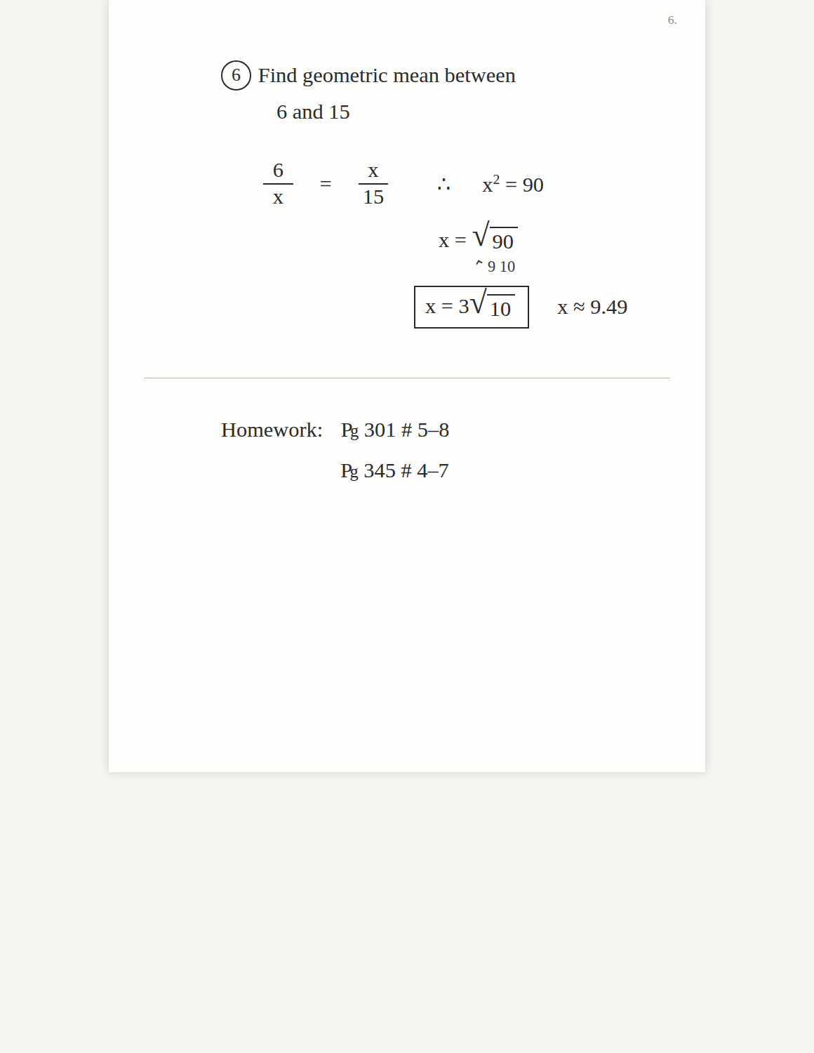6.
6 Find geometric mean between 6 and 15
6 x = x 15 ∴ x2 = 90
x = √90
⌃9 10
x = 3√10 x ≈ 9.49
Homework: Pg 301 # 5–8
Pg 345 # 4–7